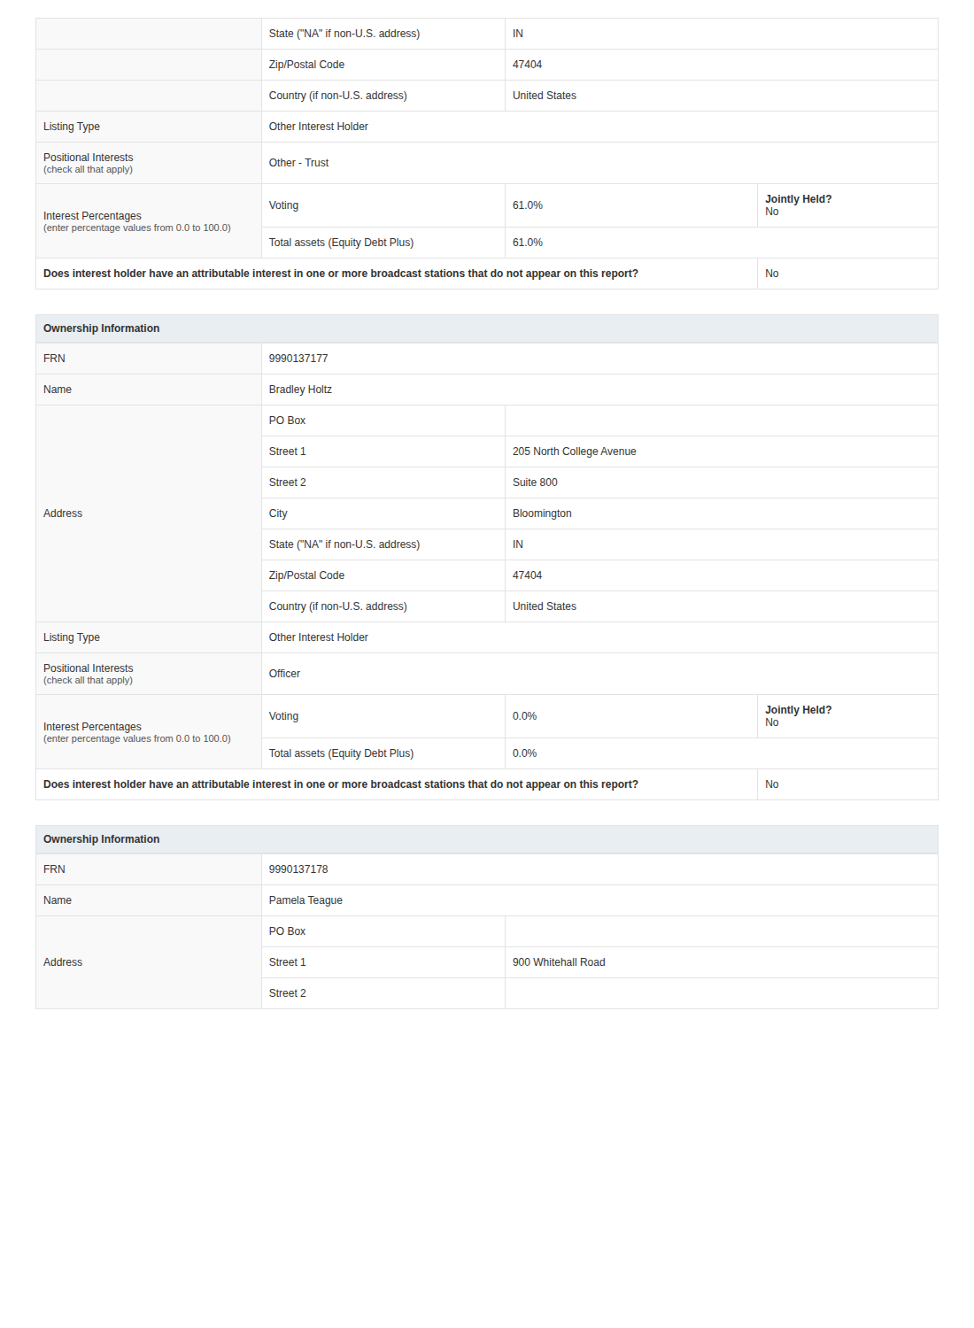| | State ("NA" if non-U.S. address) | IN |
| | Zip/Postal Code | 47404 |
| | Country (if non-U.S. address) | United States |
| Listing Type | Other Interest Holder |
| Positional Interests (check all that apply) | Other - Trust |
| Interest Percentages (enter percentage values from 0.0 to 100.0) | Voting | 61.0% | Jointly Held? No |
| Total assets (Equity Debt Plus) | 61.0% |
| Does interest holder have an attributable interest in one or more broadcast stations that do not appear on this report? | No |
Ownership Information
| FRN | 9990137177 |
| Name | Bradley Holtz |
| Address | PO Box | |
| Street 1 | 205 North College Avenue |
| Street 2 | Suite 800 |
| City | Bloomington |
| State ("NA" if non-U.S. address) | IN |
| Zip/Postal Code | 47404 |
| Country (if non-U.S. address) | United States |
| Listing Type | Other Interest Holder |
| Positional Interests (check all that apply) | Officer |
| Interest Percentages (enter percentage values from 0.0 to 100.0) | Voting | 0.0% | Jointly Held? No |
| Total assets (Equity Debt Plus) | 0.0% |
| Does interest holder have an attributable interest in one or more broadcast stations that do not appear on this report? | No |
Ownership Information
| FRN | 9990137178 |
| Name | Pamela Teague |
| Address | PO Box | |
| Street 1 | 900 Whitehall Road |
| Street 2 | |